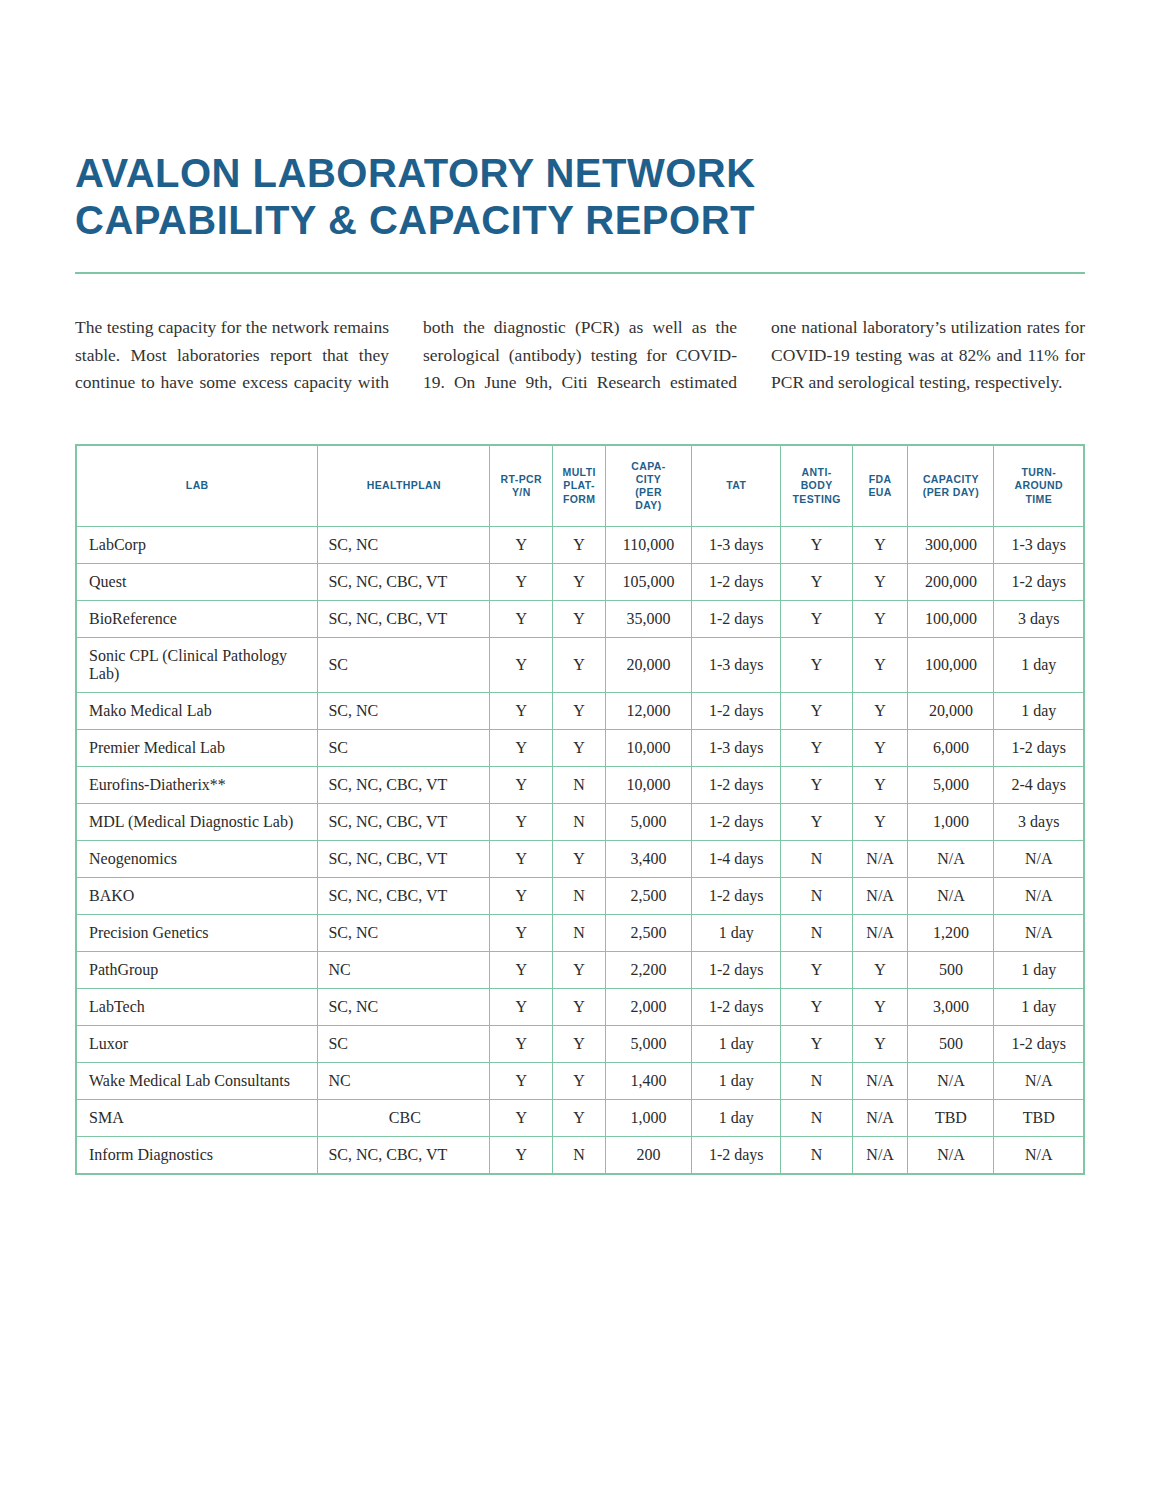Avalon Laboratory Network
Capability & Capacity Report
The testing capacity for the network remains stable. Most laboratories report that they continue to have some excess capacity with both the diagnostic (PCR) as well as the serological (antibody) testing for COVID-19. On June 9th, Citi Research estimated one national laboratory’s utilization rates for COVID-19 testing was at 82% and 11% for PCR and serological testing, respectively.
| Lab | Healthplan | RT-PCR Y/N | Multi Plat- form | Capa- city (per day) | TAT | Anti- body Testing | FDA EUA | Capacity (per day) | Turn- around Time |
| --- | --- | --- | --- | --- | --- | --- | --- | --- | --- |
| LabCorp | SC, NC | Y | Y | 110,000 | 1-3 days | Y | Y | 300,000 | 1-3 days |
| Quest | SC, NC, CBC, VT | Y | Y | 105,000 | 1-2 days | Y | Y | 200,000 | 1-2 days |
| BioReference | SC, NC, CBC, VT | Y | Y | 35,000 | 1-2 days | Y | Y | 100,000 | 3 days |
| Sonic CPL (Clinical Pathology Lab) | SC | Y | Y | 20,000 | 1-3 days | Y | Y | 100,000 | 1 day |
| Mako Medical Lab | SC, NC | Y | Y | 12,000 | 1-2 days | Y | Y | 20,000 | 1 day |
| Premier Medical Lab | SC | Y | Y | 10,000 | 1-3 days | Y | Y | 6,000 | 1-2 days |
| Eurofins-Diatherix** | SC, NC, CBC, VT | Y | N | 10,000 | 1-2 days | Y | Y | 5,000 | 2-4 days |
| MDL (Medical Diagnostic Lab) | SC, NC, CBC, VT | Y | N | 5,000 | 1-2 days | Y | Y | 1,000 | 3 days |
| Neogenomics | SC, NC, CBC, VT | Y | Y | 3,400 | 1-4 days | N | N/A | N/A | N/A |
| BAKO | SC, NC, CBC, VT | Y | N | 2,500 | 1-2 days | N | N/A | N/A | N/A |
| Precision Genetics | SC, NC | Y | N | 2,500 | 1 day | N | N/A | 1,200 | N/A |
| PathGroup | NC | Y | Y | 2,200 | 1-2 days | Y | Y | 500 | 1 day |
| LabTech | SC, NC | Y | Y | 2,000 | 1-2 days | Y | Y | 3,000 | 1 day |
| Luxor | SC | Y | Y | 5,000 | 1 day | Y | Y | 500 | 1-2 days |
| Wake Medical Lab Consultants | NC | Y | Y | 1,400 | 1 day | N | N/A | N/A | N/A |
| SMA | CBC | Y | Y | 1,000 | 1 day | N | N/A | TBD | TBD |
| Inform Diagnostics | SC, NC, CBC, VT | Y | N | 200 | 1-2 days | N | N/A | N/A | N/A |